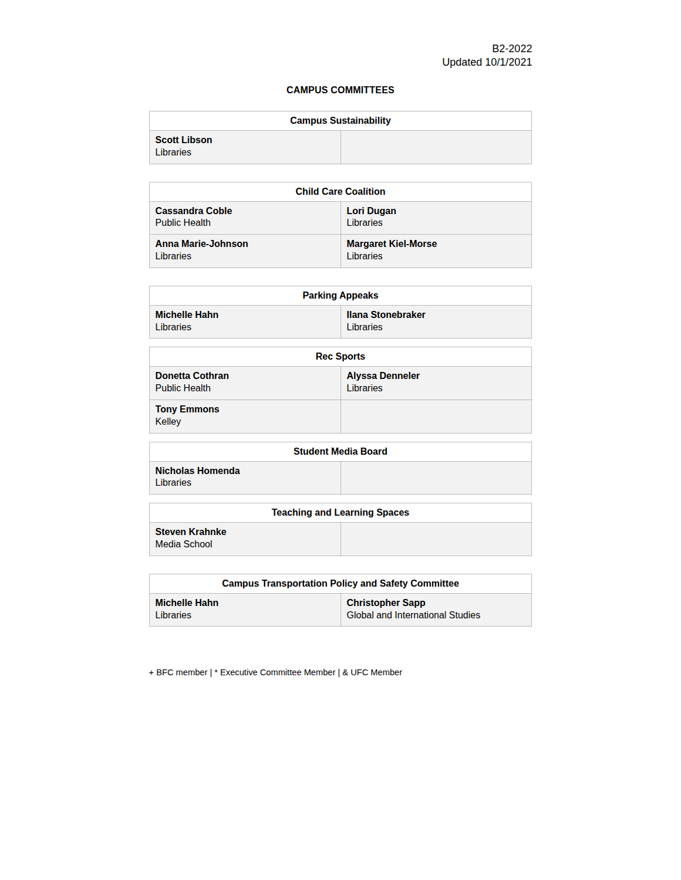B2-2022
Updated 10/1/2021
CAMPUS COMMITTEES
| Campus Sustainability |
| --- |
| Scott Libson Libraries | |
| Child Care Coalition |
| --- |
| Cassandra Coble Public Health | Lori Dugan Libraries |
| Anna Marie-Johnson Libraries | Margaret Kiel-Morse Libraries |
| Parking Appeaks |
| --- |
| Michelle Hahn Libraries | Ilana Stonebraker Libraries |
| Rec Sports |
| --- |
| Donetta Cothran Public Health | Alyssa Denneler Libraries |
| Tony Emmons Kelley | |
| Student Media Board |
| --- |
| Nicholas Homenda Libraries | |
| Teaching and Learning Spaces |
| --- |
| Steven Krahnke Media School | |
| Campus Transportation Policy and Safety Committee |
| --- |
| Michelle Hahn Libraries | Christopher Sapp Global and International Studies |
+ BFC member | * Executive Committee Member | & UFC Member